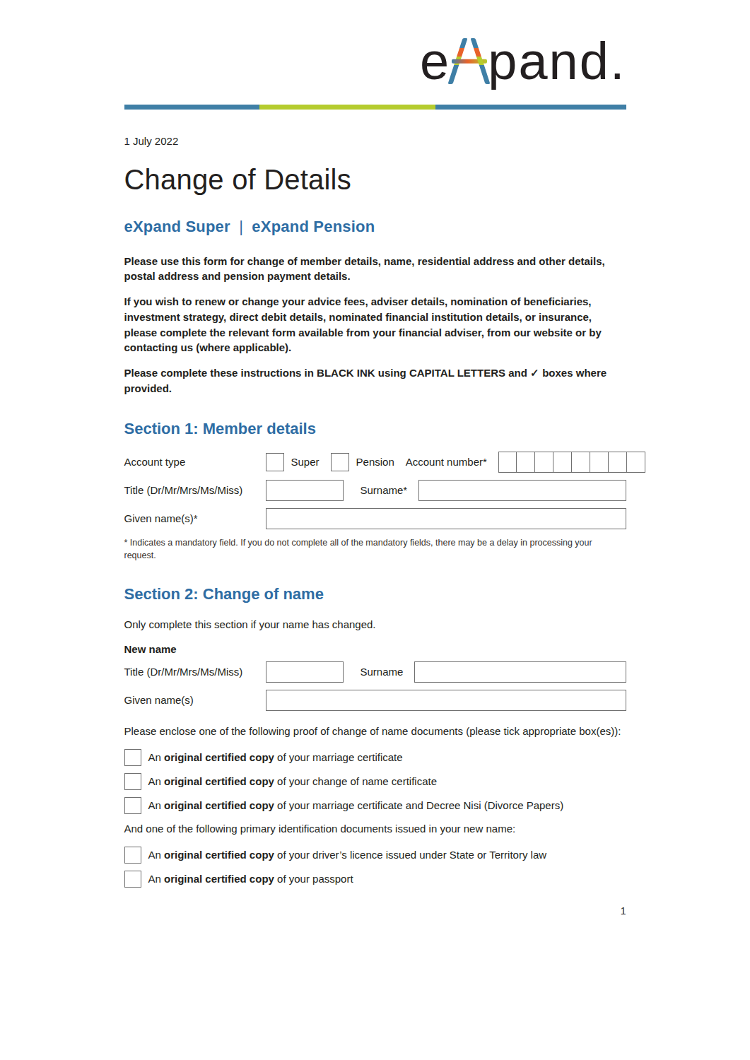eXpand.
1 July 2022
Change of Details
eXpand Super | eXpand Pension
Please use this form for change of member details, name, residential address and other details, postal address and pension payment details.
If you wish to renew or change your advice fees, adviser details, nomination of beneficiaries, investment strategy, direct debit details, nominated financial institution details, or insurance, please complete the relevant form available from your financial adviser, from our website or by contacting us (where applicable).
Please complete these instructions in BLACK INK using CAPITAL LETTERS and ✓ boxes where provided.
Section 1: Member details
Account type
Super Pension Account number*
Title (Dr/Mr/Mrs/Ms/Miss)
Surname*
Given name(s)*
* Indicates a mandatory field. If you do not complete all of the mandatory fields, there may be a delay in processing your request.
Section 2: Change of name
Only complete this section if your name has changed.
New name
Title (Dr/Mr/Mrs/Ms/Miss)
Surname
Given name(s)
Please enclose one of the following proof of change of name documents (please tick appropriate box(es)):
An original certified copy of your marriage certificate
An original certified copy of your change of name certificate
An original certified copy of your marriage certificate and Decree Nisi (Divorce Papers)
And one of the following primary identification documents issued in your new name:
An original certified copy of your driver’s licence issued under State or Territory law
An original certified copy of your passport
1